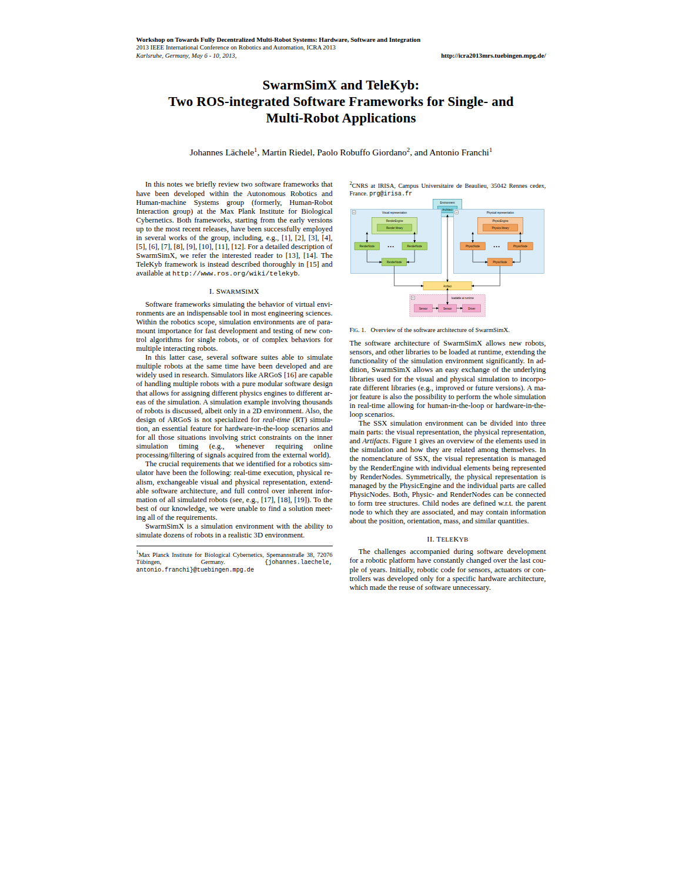Workshop on Towards Fully Decentralized Multi-Robot Systems: Hardware, Software and Integration
2013 IEEE International Conference on Robotics and Automation, ICRA 2013
Karlsruhe, Germany, May 6 - 10, 2013, http://icra2013mrs.tuebingen.mpg.de/
SwarmSimX and TeleKyb:
Two ROS-integrated Software Frameworks for Single- and
Multi-Robot Applications
Johannes Lächele1, Martin Riedel, Paolo Robuffo Giordano2, and Antonio Franchi1
In this notes we briefly review two software frameworks that have been developed within the Autonomous Robotics and Human-machine Systems group (formerly, Human-Robot Interaction group) at the Max Plank Institute for Biological Cybernetics. Both frameworks, starting from the early versions up to the most recent releases, have been successfully employed in several works of the group, including, e.g., [1], [2], [3], [4], [5], [6], [7], [8], [9], [10], [11], [12]. For a detailed description of SwarmSimX, we refer the interested reader to [13], [14]. The TeleKyb framework is instead described thoroughly in [15] and available at http://www.ros.org/wiki/telekyb.
I. SWARMSIMX
Software frameworks simulating the behavior of virtual environments are an indispensable tool in most engineering sciences. Within the robotics scope, simulation environments are of paramount importance for fast development and testing of new control algorithms for single robots, or of complex behaviors for multiple interacting robots.
In this latter case, several software suites able to simulate multiple robots at the same time have been developed and are widely used in research. Simulators like ARGoS [16] are capable of handling multiple robots with a pure modular software design that allows for assigning different physics engines to different areas of the simulation. A simulation example involving thousands of robots is discussed, albeit only in a 2D environment. Also, the design of ARGoS is not specialized for real-time (RT) simulation, an essential feature for hardware-in-the-loop scenarios and for all those situations involving strict constraints on the inner simulation timing (e.g., whenever requiring online processing/filtering of signals acquired from the external world).
The crucial requirements that we identified for a robotics simulator have been the following: real-time execution, physical realism, exchangeable visual and physical representation, extendable software architecture, and full control over inherent information of all simulated robots (see, e.g., [17], [18], [19]). To the best of our knowledge, we were unable to find a solution meeting all of the requirements.
SwarmSimX is a simulation environment with the ability to simulate dozens of robots in a realistic 3D environment.
1Max Planck Institute for Biological Cybernetics, Spemannstraße 38, 72076 Tübingen, Germany. {johannes.laechele, antonio.franchi}@tuebingen.mpg.de
2CNRS at IRISA, Campus Universitaire de Beaulieu, 35042 Rennes cedex, France. prg@irisa.fr
Environment Architect Visual representation RenderEngine Render library RenderNode • • • RenderNode RenderNode Physical representation PhysicEngine Physics library PhysicNode • • • PhysicNode PhysicNode Artifact loadable at runtime Sensor Sensor Driver
Fig. 1. Overview of the software architecture of SwarmSimX.
The software architecture of SwarmSimX allows new robots, sensors, and other libraries to be loaded at runtime, extending the functionality of the simulation environment significantly. In addition, SwarmSimX allows an easy exchange of the underlying libraries used for the visual and physical simulation to incorporate different libraries (e.g., improved or future versions). A major feature is also the possibility to perform the whole simulation in real-time allowing for human-in-the-loop or hardware-in-the-loop scenarios.
The SSX simulation environment can be divided into three main parts: the visual representation, the physical representation, and Artifacts. Figure 1 gives an overview of the elements used in the simulation and how they are related among themselves. In the nomenclature of SSX, the visual representation is managed by the RenderEngine with individual elements being represented by RenderNodes. Symmetrically, the physical representation is managed by the PhysicEngine and the individual parts are called PhysicNodes. Both, Physic- and RenderNodes can be connected to form tree structures. Child nodes are defined w.r.t. the parent node to which they are associated, and may contain information about the position, orientation, mass, and similar quantities.
II. TELEKYB
The challenges accompanied during software development for a robotic platform have constantly changed over the last couple of years. Initially, robotic code for sensors, actuators or controllers was developed only for a specific hardware architecture, which made the reuse of software unnecessary.